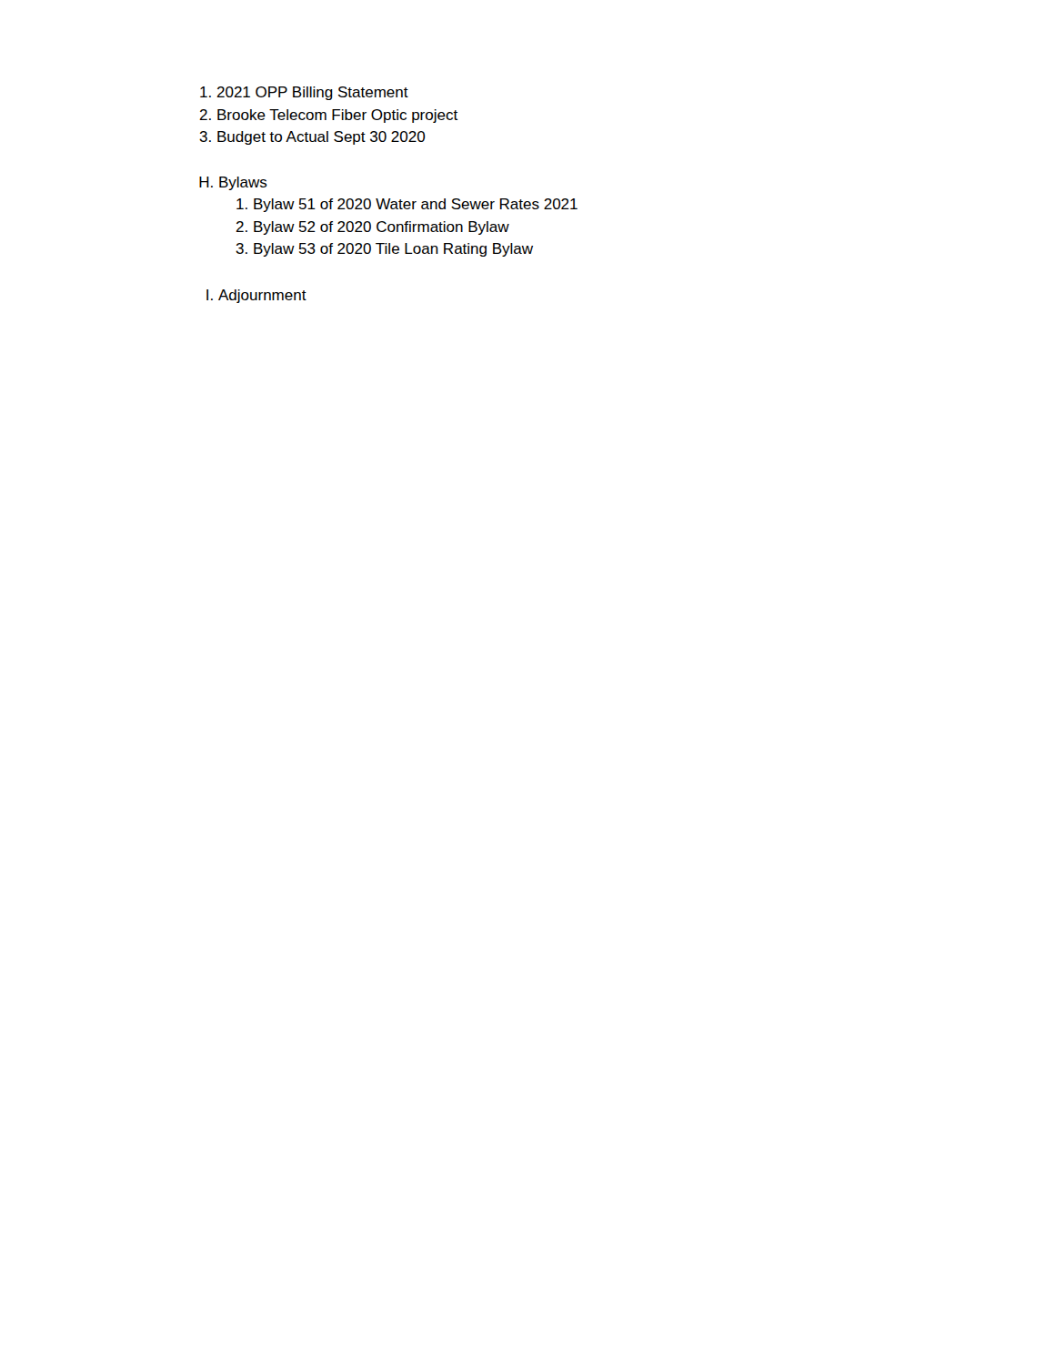2021 OPP Billing Statement
Brooke Telecom Fiber Optic project
Budget to Actual Sept 30 2020
Bylaws
Bylaw 51 of 2020 Water and Sewer Rates 2021
Bylaw 52 of 2020 Confirmation Bylaw
Bylaw 53 of 2020 Tile Loan Rating Bylaw
Adjournment